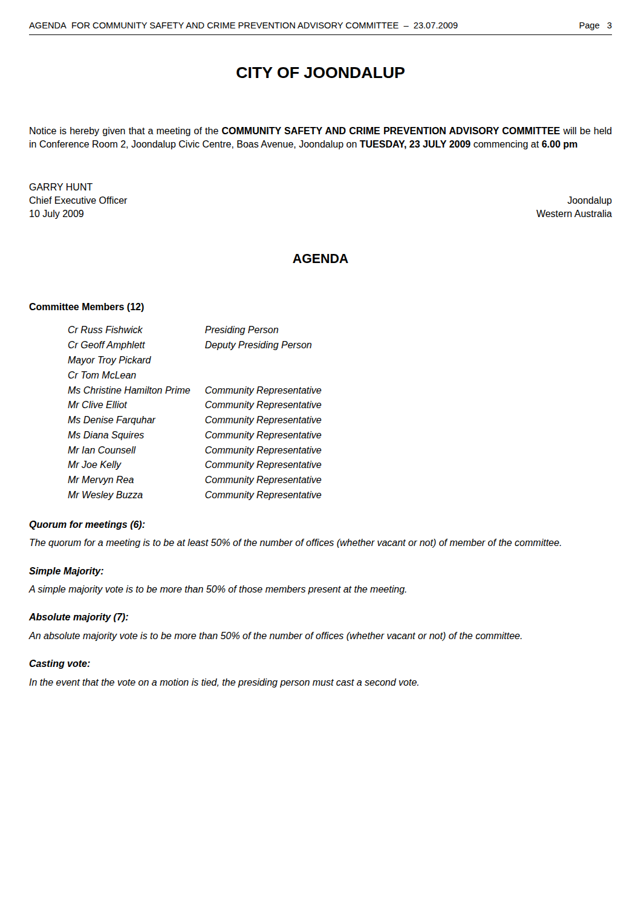AGENDA FOR COMMUNITY SAFETY AND CRIME PREVENTION ADVISORY COMMITTEE – 23.07.2009
Page 3
CITY OF JOONDALUP
Notice is hereby given that a meeting of the COMMUNITY SAFETY AND CRIME PREVENTION ADVISORY COMMITTEE will be held in Conference Room 2, Joondalup Civic Centre, Boas Avenue, Joondalup on TUESDAY, 23 JULY 2009 commencing at 6.00 pm
GARRY HUNT
Chief Executive Officer Joondalup
10 July 2009 Western Australia
AGENDA
Committee Members (12)
| Cr Russ Fishwick | Presiding Person |
| Cr Geoff Amphlett | Deputy Presiding Person |
| Mayor Troy Pickard | |
| Cr Tom McLean | |
| Ms Christine Hamilton Prime | Community Representative |
| Mr Clive Elliot | Community Representative |
| Ms Denise Farquhar | Community Representative |
| Ms Diana Squires | Community Representative |
| Mr Ian Counsell | Community Representative |
| Mr Joe Kelly | Community Representative |
| Mr Mervyn Rea | Community Representative |
| Mr Wesley Buzza | Community Representative |
Quorum for meetings (6):
The quorum for a meeting is to be at least 50% of the number of offices (whether vacant or not) of member of the committee.
Simple Majority:
A simple majority vote is to be more than 50% of those members present at the meeting.
Absolute majority (7):
An absolute majority vote is to be more than 50% of the number of offices (whether vacant or not) of the committee.
Casting vote:
In the event that the vote on a motion is tied, the presiding person must cast a second vote.